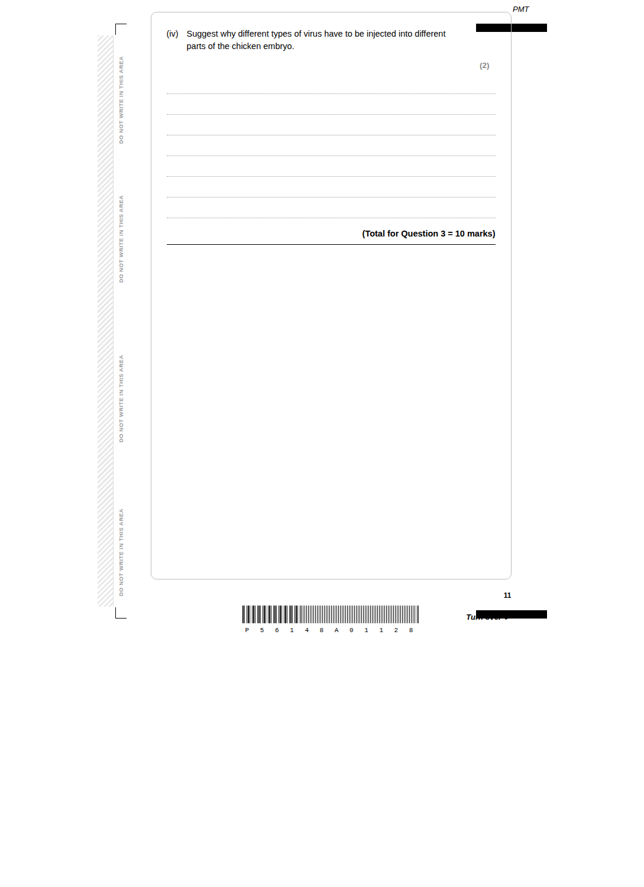PMT
DO NOT WRITE IN THIS AREA
DO NOT WRITE IN THIS AREA
DO NOT WRITE IN THIS AREA
DO NOT WRITE IN THIS AREA
(iv) Suggest why different types of virus have to be injected into different parts of the chicken embryo.
(2)
(Total for Question 3 = 10 marks)
11
P 5 6 1 4 8 A 0 1 1 2 8
Turn over ►